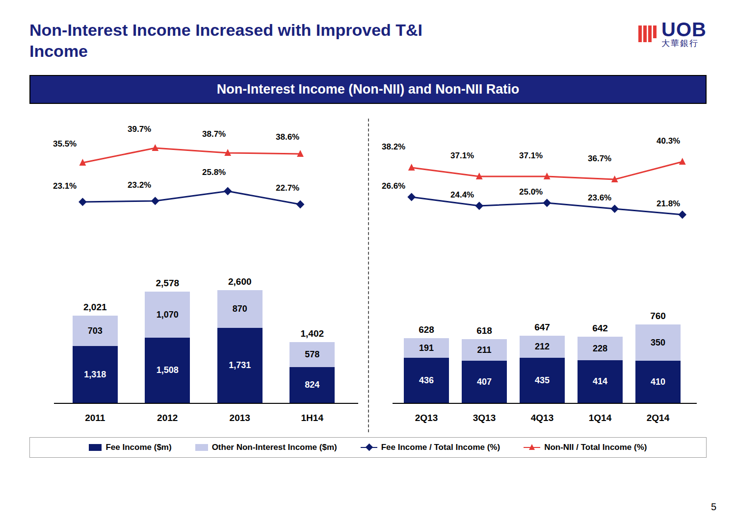Non-Interest Income Increased with Improved T&I
Income
UOB
大華銀行
Non-Interest Income (Non-NII) and Non-NII Ratio
35.5%
39.7%
38.7%
38.6%
23.1%
23.2%
25.8%
22.7%
2,021
703
1,318
2,578
1,070
1,508
2,600
870
1,731
1,402
578
824
2011201220131H14
38.2%
37.1%
37.1%
36.7%
40.3%
26.6%
24.4%
25.0%
23.6%
21.8%
628
191
436
618
211
407
647
212
435
642
228
414
760
350
410
2Q133Q134Q131Q142Q14
Fee Income ($m)
Other Non-Interest Income ($m)
Fee Income / Total Income (%)
Non-NII / Total Income (%)
5